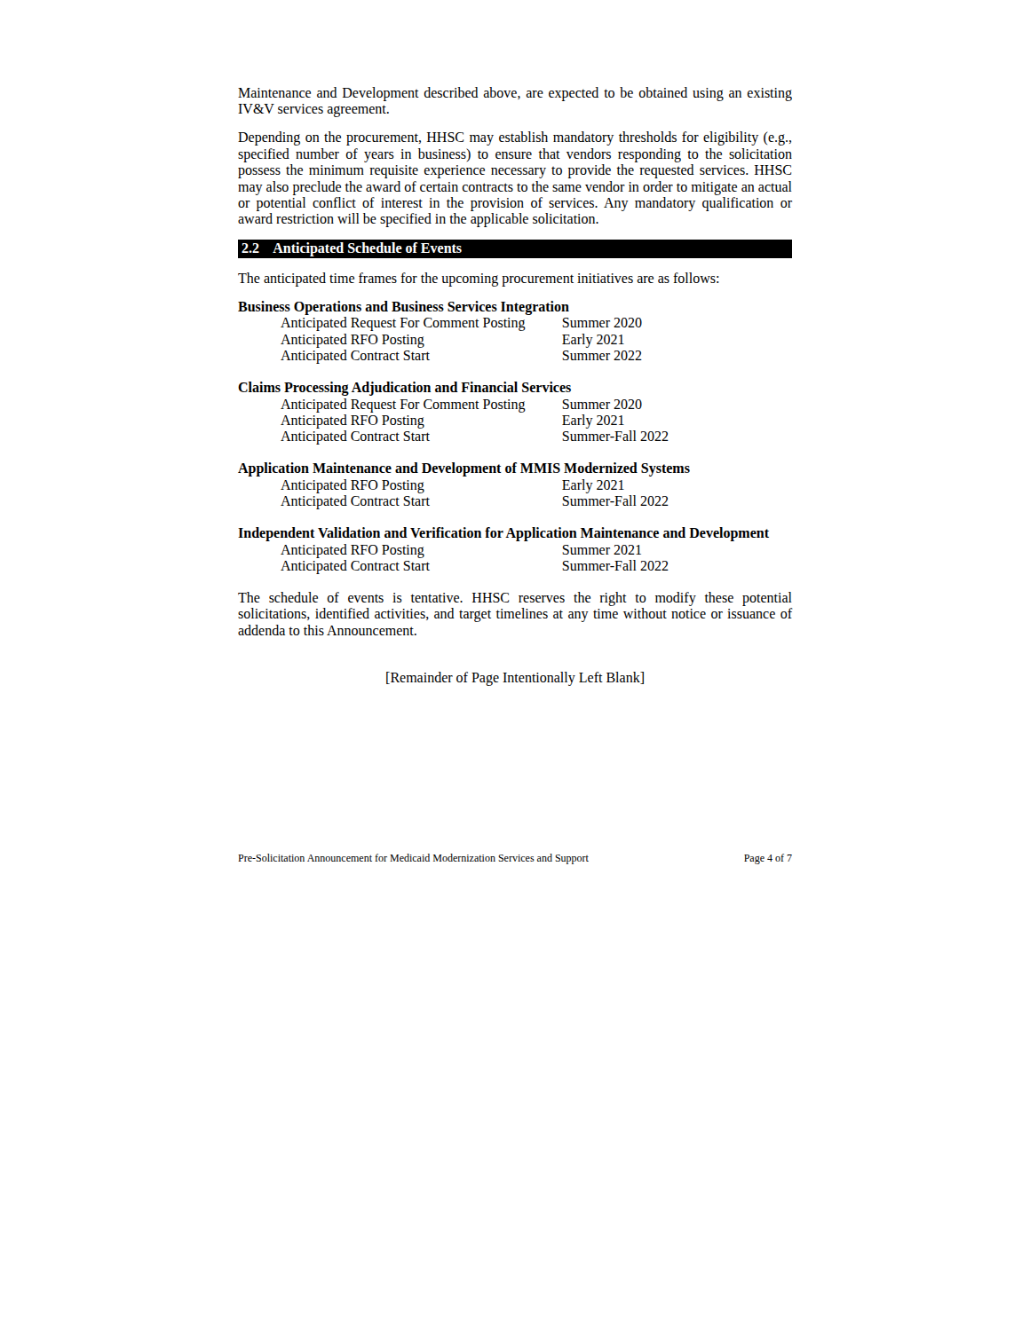Maintenance and Development described above, are expected to be obtained using an existing IV&V services agreement.
Depending on the procurement, HHSC may establish mandatory thresholds for eligibility (e.g., specified number of years in business) to ensure that vendors responding to the solicitation possess the minimum requisite experience necessary to provide the requested services. HHSC may also preclude the award of certain contracts to the same vendor in order to mitigate an actual or potential conflict of interest in the provision of services. Any mandatory qualification or award restriction will be specified in the applicable solicitation.
2.2 Anticipated Schedule of Events
The anticipated time frames for the upcoming procurement initiatives are as follows:
Business Operations and Business Services Integration
| Anticipated Request For Comment Posting | Summer 2020 |
| Anticipated RFO Posting | Early 2021 |
| Anticipated Contract Start | Summer 2022 |
Claims Processing Adjudication and Financial Services
| Anticipated Request For Comment Posting | Summer 2020 |
| Anticipated RFO Posting | Early 2021 |
| Anticipated Contract Start | Summer-Fall 2022 |
Application Maintenance and Development of MMIS Modernized Systems
| Anticipated RFO Posting | Early 2021 |
| Anticipated Contract Start | Summer-Fall 2022 |
Independent Validation and Verification for Application Maintenance and Development
| Anticipated RFO Posting | Summer 2021 |
| Anticipated Contract Start | Summer-Fall 2022 |
The schedule of events is tentative. HHSC reserves the right to modify these potential solicitations, identified activities, and target timelines at any time without notice or issuance of addenda to this Announcement.
[Remainder of Page Intentionally Left Blank]
Pre-Solicitation Announcement for Medicaid Modernization Services and Support
Page 4 of 7